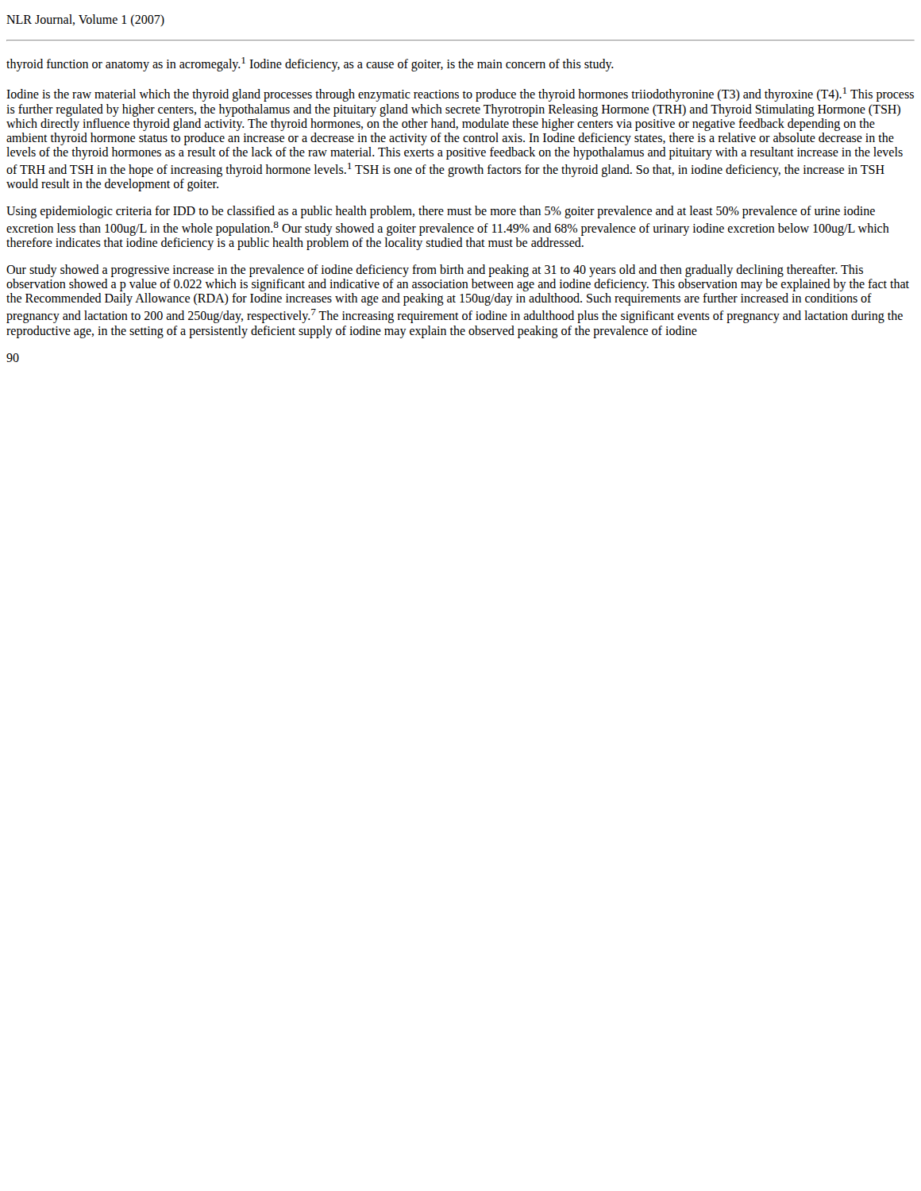NLR Journal, Volume 1 (2007)
thyroid function or anatomy as in acromegaly.1 Iodine deficiency, as a cause of goiter, is the main concern of this study.
Iodine is the raw material which the thyroid gland processes through enzymatic reactions to produce the thyroid hormones triiodothyronine (T3) and thyroxine (T4).1 This process is further regulated by higher centers, the hypothalamus and the pituitary gland which secrete Thyrotropin Releasing Hormone (TRH) and Thyroid Stimulating Hormone (TSH) which directly influence thyroid gland activity. The thyroid hormones, on the other hand, modulate these higher centers via positive or negative feedback depending on the ambient thyroid hormone status to produce an increase or a decrease in the activity of the control axis. In Iodine deficiency states, there is a relative or absolute decrease in the levels of the thyroid hormones as a result of the lack of the raw material. This exerts a positive feedback on the hypothalamus and pituitary with a resultant increase in the levels of TRH and TSH in the hope of increasing thyroid hormone levels.1 TSH is one of the growth factors for the thyroid gland. So that, in iodine deficiency, the increase in TSH would result in the development of goiter.
Using epidemiologic criteria for IDD to be classified as a public health problem, there must be more than 5% goiter prevalence and at least 50% prevalence of urine iodine excretion less than 100ug/L in the whole population.8 Our study showed a goiter prevalence of 11.49% and 68% prevalence of urinary iodine excretion below 100ug/L which therefore indicates that iodine deficiency is a public health problem of the locality studied that must be addressed.
Our study showed a progressive increase in the prevalence of iodine deficiency from birth and peaking at 31 to 40 years old and then gradually declining thereafter. This observation showed a p value of 0.022 which is significant and indicative of an association between age and iodine deficiency. This observation may be explained by the fact that the Recommended Daily Allowance (RDA) for Iodine increases with age and peaking at 150ug/day in adulthood. Such requirements are further increased in conditions of pregnancy and lactation to 200 and 250ug/day, respectively.7 The increasing requirement of iodine in adulthood plus the significant events of pregnancy and lactation during the reproductive age, in the setting of a persistently deficient supply of iodine may explain the observed peaking of the prevalence of iodine
90